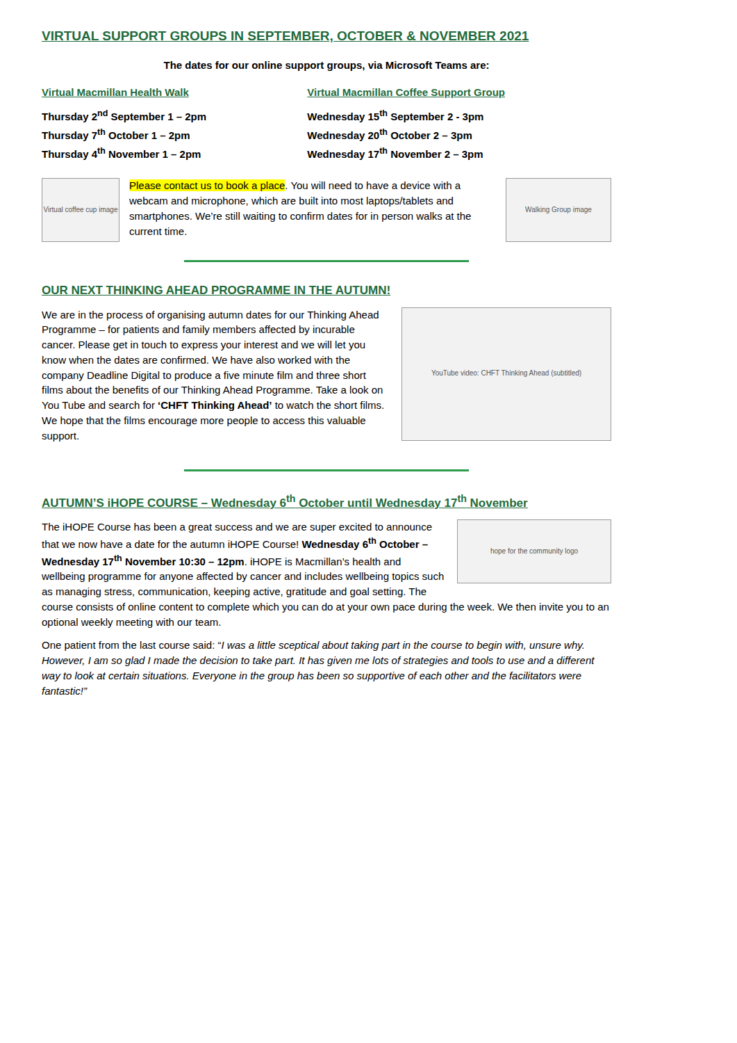VIRTUAL SUPPORT GROUPS IN SEPTEMBER, OCTOBER & NOVEMBER 2021
The dates for our online support groups, via Microsoft Teams are:
| Virtual Macmillan Health Walk | Virtual Macmillan Coffee Support Group |
| --- | --- |
| Thursday 2 nd September 1 – 2pm | Wednesday 15 th September 2 - 3pm |
| Thursday 7 th October 1 – 2pm | Wednesday 20 th October 2 – 3pm |
| Thursday 4 th November 1 – 2pm | Wednesday 17 th November 2 – 3pm |
Virtual coffee cup image
Please contact us to book a place. You will need to have a device with a webcam and microphone, which are built into most laptops/tablets and smartphones. We’re still waiting to confirm dates for in person walks at the current time.
Walking Group image
OUR NEXT THINKING AHEAD PROGRAMME IN THE AUTUMN!
YouTube video: CHFT Thinking Ahead (subtitled)
We are in the process of organising autumn dates for our Thinking Ahead Programme – for patients and family members affected by incurable cancer. Please get in touch to express your interest and we will let you know when the dates are confirmed. We have also worked with the company Deadline Digital to produce a five minute film and three short films about the benefits of our Thinking Ahead Programme. Take a look on You Tube and search for ‘CHFT Thinking Ahead’ to watch the short films. We hope that the films encourage more people to access this valuable support.
AUTUMN’S iHOPE COURSE – Wednesday 6th October until Wednesday 17th November
hope for the community logo
The iHOPE Course has been a great success and we are super excited to announce that we now have a date for the autumn iHOPE Course! Wednesday 6th October – Wednesday 17th November 10:30 – 12pm. iHOPE is Macmillan’s health and wellbeing programme for anyone affected by cancer and includes wellbeing topics such as managing stress, communication, keeping active, gratitude and goal setting. The course consists of online content to complete which you can do at your own pace during the week. We then invite you to an optional weekly meeting with our team.
One patient from the last course said: “I was a little sceptical about taking part in the course to begin with, unsure why. However, I am so glad I made the decision to take part. It has given me lots of strategies and tools to use and a different way to look at certain situations. Everyone in the group has been so supportive of each other and the facilitators were fantastic!”